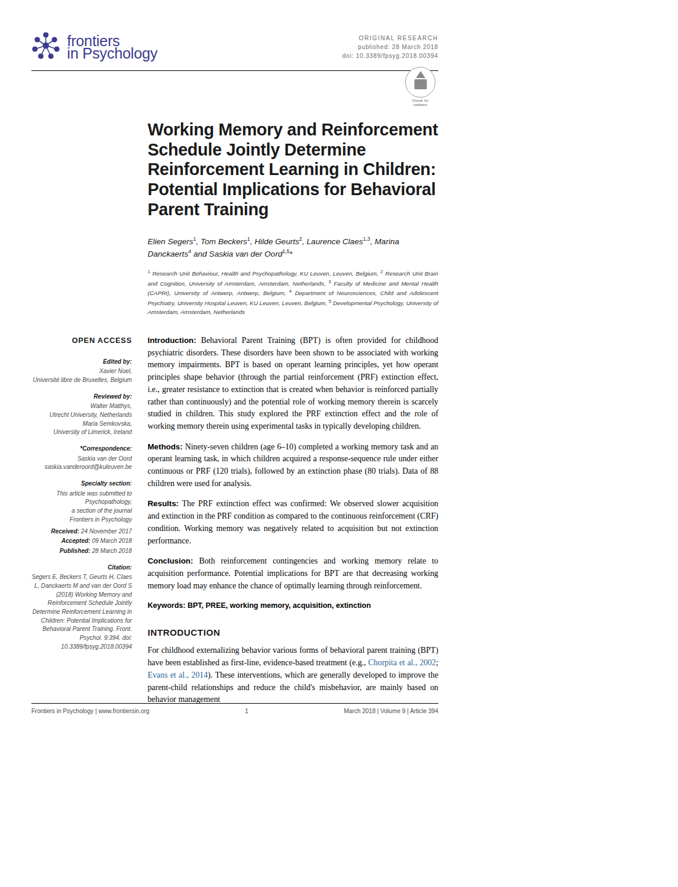frontiers
in Psychology
ORIGINAL RESEARCH
published: 28 March 2018
doi: 10.3389/fpsyg.2018.00394
Check for
updates
Working Memory and Reinforcement Schedule Jointly Determine Reinforcement Learning in Children: Potential Implications for Behavioral Parent Training
Elien Segers1, Tom Beckers1, Hilde Geurts2, Laurence Claes1,3, Marina Danckaerts4 and Saskia van der Oord1,5*
1 Research Unit Behaviour, Health and Psychopathology, KU Leuven, Leuven, Belgium, 2 Research Unit Brain and Cognition, University of Amsterdam, Amsterdam, Netherlands, 3 Faculty of Medicine and Mental Health (CAPRI), University of Antwerp, Antwerp, Belgium, 4 Department of Neurosciences, Child and Adolescent Psychiatry, University Hospital Leuven, KU Leuven, Leuven, Belgium, 5 Developmental Psychology, University of Amsterdam, Amsterdam, Netherlands
OPEN ACCESS
Edited by:
Xavier Noel,
Université libre de Bruxelles, Belgium
Reviewed by:
Walter Matthys,
Utrecht University, Netherlands
Maria Semkovska,
University of Limerick, Ireland
*Correspondence:
Saskia van der Oord
saskia.vanderoord@kuleuven.be
Specialty section:
This article was submitted to
Psychopathology,
a section of the journal
Frontiers in Psychology
Received: 24 November 2017
Accepted: 09 March 2018
Published: 28 March 2018
Citation:
Segers E, Beckers T, Geurts H, Claes L, Danckaerts M and van der Oord S (2018) Working Memory and Reinforcement Schedule Jointly Determine Reinforcement Learning in Children: Potential Implications for Behavioral Parent Training. Front. Psychol. 9:394. doi: 10.3389/fpsyg.2018.00394
Introduction: Behavioral Parent Training (BPT) is often provided for childhood psychiatric disorders. These disorders have been shown to be associated with working memory impairments. BPT is based on operant learning principles, yet how operant principles shape behavior (through the partial reinforcement (PRF) extinction effect, i.e., greater resistance to extinction that is created when behavior is reinforced partially rather than continuously) and the potential role of working memory therein is scarcely studied in children. This study explored the PRF extinction effect and the role of working memory therein using experimental tasks in typically developing children.
Methods: Ninety-seven children (age 6–10) completed a working memory task and an operant learning task, in which children acquired a response-sequence rule under either continuous or PRF (120 trials), followed by an extinction phase (80 trials). Data of 88 children were used for analysis.
Results: The PRF extinction effect was confirmed: We observed slower acquisition and extinction in the PRF condition as compared to the continuous reinforcement (CRF) condition. Working memory was negatively related to acquisition but not extinction performance.
Conclusion: Both reinforcement contingencies and working memory relate to acquisition performance. Potential implications for BPT are that decreasing working memory load may enhance the chance of optimally learning through reinforcement.
Keywords: BPT, PREE, working memory, acquisition, extinction
INTRODUCTION
For childhood externalizing behavior various forms of behavioral parent training (BPT) have been established as first-line, evidence-based treatment (e.g., Chorpita et al., 2002; Evans et al., 2014). These interventions, which are generally developed to improve the parent-child relationships and reduce the child's misbehavior, are mainly based on behavior management
Frontiers in Psychology | www.frontiersin.org
1
March 2018 | Volume 9 | Article 394